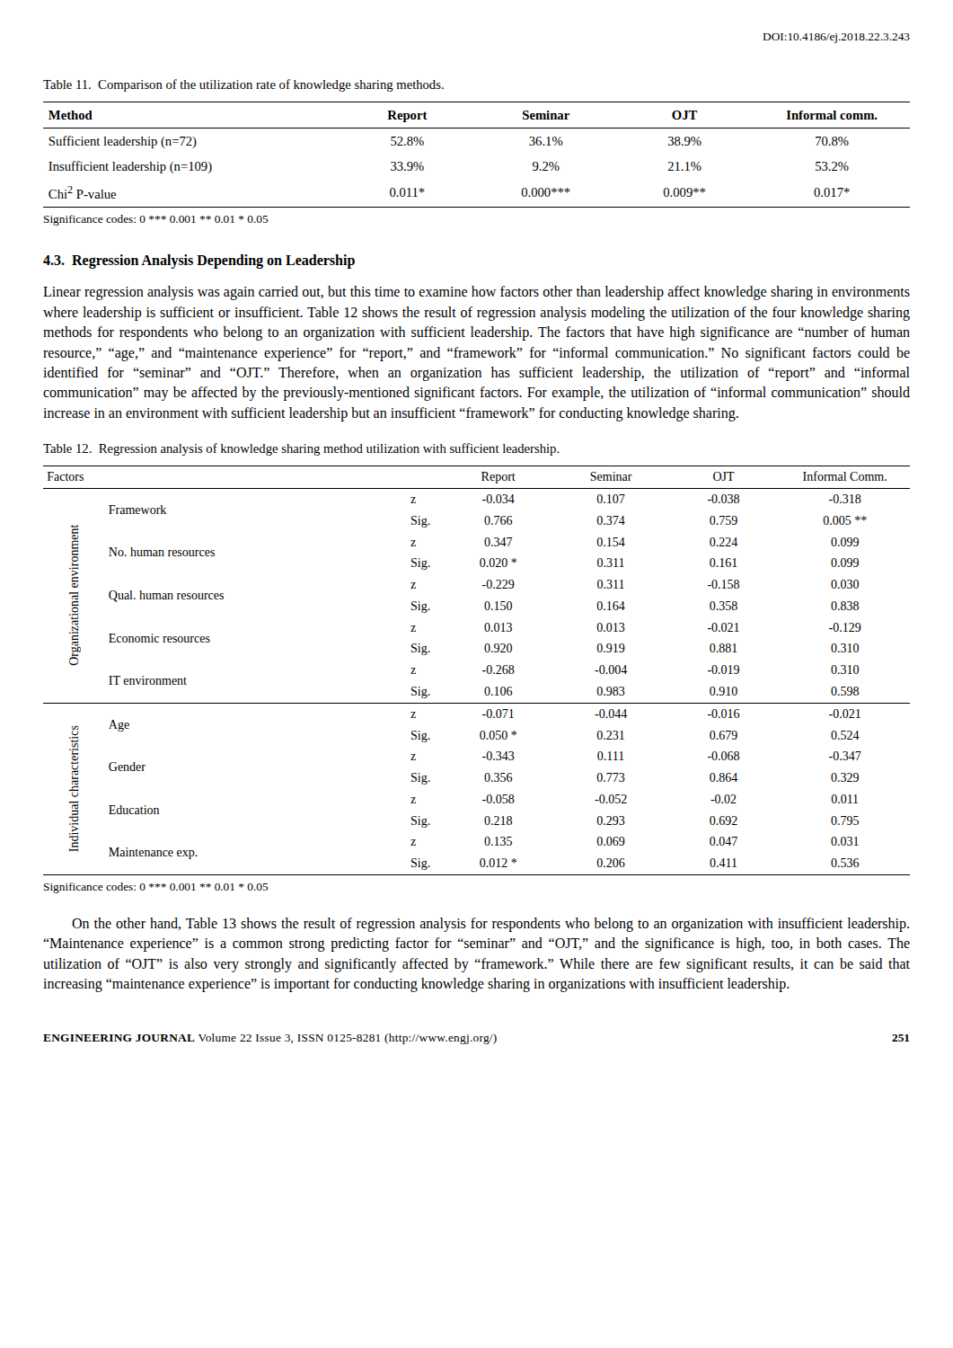DOI:10.4186/ej.2018.22.3.243
Table 11. Comparison of the utilization rate of knowledge sharing methods.
| Method | Report | Seminar | OJT | Informal comm . |
| --- | --- | --- | --- | --- |
| Sufficient leadership (n=72) | 52.8% | 36.1% | 38.9% | 70.8% |
| Insufficient leadership (n=109) | 33.9% | 9.2% | 21.1% | 53.2% |
| Chi 2 P-value | 0.011* | 0.000*** | 0.009** | 0.017* |
Significance codes: 0 *** 0.001 ** 0.01 * 0.05
4.3. Regression Analysis Depending on Leadership
Linear regression analysis was again carried out, but this time to examine how factors other than leadership affect knowledge sharing in environments where leadership is sufficient or insufficient. Table 12 shows the result of regression analysis modeling the utilization of the four knowledge sharing methods for respondents who belong to an organization with sufficient leadership. The factors that have high significance are “number of human resource,” “age,” and “maintenance experience” for “report,” and “framework” for “informal communication.” No significant factors could be identified for “seminar” and “OJT.” Therefore, when an organization has sufficient leadership, the utilization of “report” and “informal communication” may be affected by the previously-mentioned significant factors. For example, the utilization of “informal communication” should increase in an environment with sufficient leadership but an insufficient “framework” for conducting knowledge sharing.
Table 12. Regression analysis of knowledge sharing method utilization with sufficient leadership.
| Factors | Report | Seminar | OJT | Informal Comm. |
| --- | --- | --- | --- | --- |
| Organizational environment | Framework | z | -0.034 | 0.107 | -0.038 | -0.318 |
| Sig. | 0.766 | 0.374 | 0.759 | 0.005 ** |
| No. human resources | z | 0.347 | 0.154 | 0.224 | 0.099 |
| Sig. | 0.020 * | 0.311 | 0.161 | 0.099 |
| Qual. human resources | z | -0.229 | 0.311 | -0.158 | 0.030 |
| Sig. | 0.150 | 0.164 | 0.358 | 0.838 |
| Economic resources | z | 0.013 | 0.013 | -0.021 | -0.129 |
| Sig. | 0.920 | 0.919 | 0.881 | 0.310 |
| IT environment | z | -0.268 | -0.004 | -0.019 | 0.310 |
| Sig. | 0.106 | 0.983 | 0.910 | 0.598 |
| Individual characteristics | Age | z | -0.071 | -0.044 | -0.016 | -0.021 |
| Sig. | 0.050 * | 0.231 | 0.679 | 0.524 |
| Gender | z | -0.343 | 0.111 | -0.068 | -0.347 |
| Sig. | 0.356 | 0.773 | 0.864 | 0.329 |
| Education | z | -0.058 | -0.052 | -0.02 | 0.011 |
| Sig. | 0.218 | 0.293 | 0.692 | 0.795 |
| Maintenance exp. | z | 0.135 | 0.069 | 0.047 | 0.031 |
| Sig. | 0.012 * | 0.206 | 0.411 | 0.536 |
Significance codes: 0 *** 0.001 ** 0.01 * 0.05
On the other hand, Table 13 shows the result of regression analysis for respondents who belong to an organization with insufficient leadership. “Maintenance experience” is a common strong predicting factor for “seminar” and “OJT,” and the significance is high, too, in both cases. The utilization of “OJT” is also very strongly and significantly affected by “framework.” While there are few significant results, it can be said that increasing “maintenance experience” is important for conducting knowledge sharing in organizations with insufficient leadership.
ENGINEERING JOURNAL Volume 22 Issue 3, ISSN 0125-8281 (http://www.engj.org/)
251